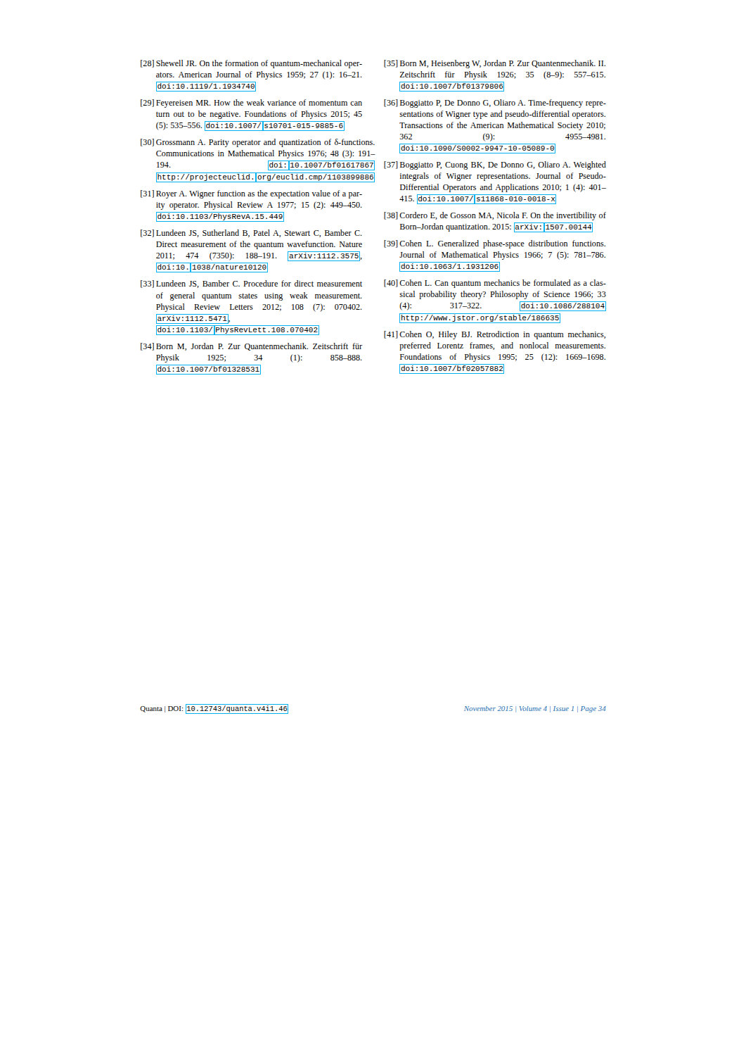[28]
Shewell JR. On the formation of quantum-mechanical operators. American Journal of Physics 1959; 27 (1): 16–21. doi:10.1119/1.1934740
[29]
Feyereisen MR. How the weak variance of momentum can turn out to be negative. Foundations of Physics 2015; 45 (5): 535–556. doi:10.1007/s10701-015-9885-6
[30]
Grossmann A. Parity operator and quantization of δ-functions. Communications in Mathematical Physics 1976; 48 (3): 191–194. doi: 10.1007/bf01617867 http://projecteuclid. org/euclid.cmp/1103899886
[31]
Royer A. Wigner function as the expectation value of a parity operator. Physical Review A 1977; 15 (2): 449–450. doi:10.1103/PhysRevA.15.449
[32]
Lundeen JS, Sutherland B, Patel A, Stewart C, Bamber C. Direct measurement of the quantum wavefunction. Nature 2011; 474 (7350): 188–191. arXiv:1112.3575, doi:10. 1038/nature10120
[33]
Lundeen JS, Bamber C. Procedure for direct measurement of general quantum states using weak measurement. Physical Review Letters 2012; 108 (7): 070402. arXiv:1112.5471, doi:10.1103/PhysRevLett.108.070402
[34]
Born M, Jordan P. Zur Quantenmechanik. Zeitschrift für Physik 1925; 34 (1): 858–888. doi:10.1007/bf01328531
[35]
Born M, Heisenberg W, Jordan P. Zur Quantenmechanik. II. Zeitschrift für Physik 1926; 35 (8–9): 557–615. doi:10.1007/bf01379806
[36]
Boggiatto P, De Donno G, Oliaro A. Time-frequency representations of Wigner type and pseudo-differential operators. Transactions of the American Mathematical Society 2010; 362 (9): 4955–4981. doi:10.1090/S0002-9947-10-05089-0
[37]
Boggiatto P, Cuong BK, De Donno G, Oliaro A. Weighted integrals of Wigner representations. Journal of Pseudo-Differential Operators and Applications 2010; 1 (4): 401–415. doi:10.1007/s11868-010-0018-x
[38]
Cordero E, de Gosson MA, Nicola F. On the invertibility of Born–Jordan quantization. 2015: arXiv: 1507.00144
[39]
Cohen L. Generalized phase-space distribution functions. Journal of Mathematical Physics 1966; 7 (5): 781–786. doi:10.1063/1.1931206
[40]
Cohen L. Can quantum mechanics be formulated as a classical probability theory? Philosophy of Science 1966; 33 (4): 317–322. doi:10.1086/288104 http://www.jstor.org/stable/186635
[41]
Cohen O, Hiley BJ. Retrodiction in quantum mechanics, preferred Lorentz frames, and nonlocal measurements. Foundations of Physics 1995; 25 (12): 1669–1698. doi:10.1007/bf02057882
Quanta | DOI: 10.12743/quanta.v4i1.46
November 2015 | Volume 4 | Issue 1 | Page 34